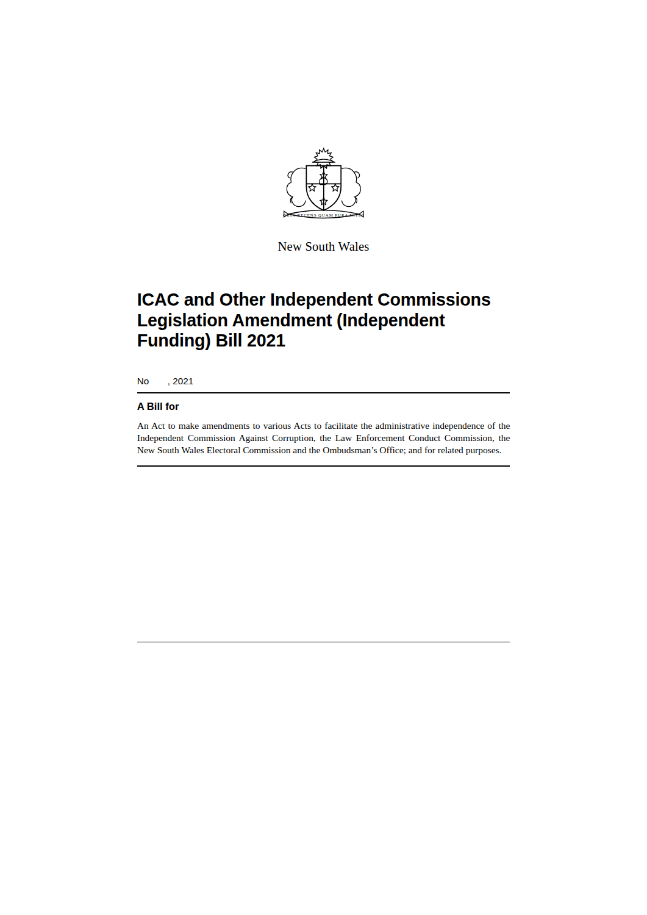ORTA RECENS QUAM PURA NITES
New South Wales
ICAC and Other Independent Commissions Legislation Amendment (Independent Funding) Bill 2021
No, 2021
A Bill for
An Act to make amendments to various Acts to facilitate the administrative independence of the Independent Commission Against Corruption, the Law Enforcement Conduct Commission, the New South Wales Electoral Commission and the Ombudsman’s Office; and for related purposes.